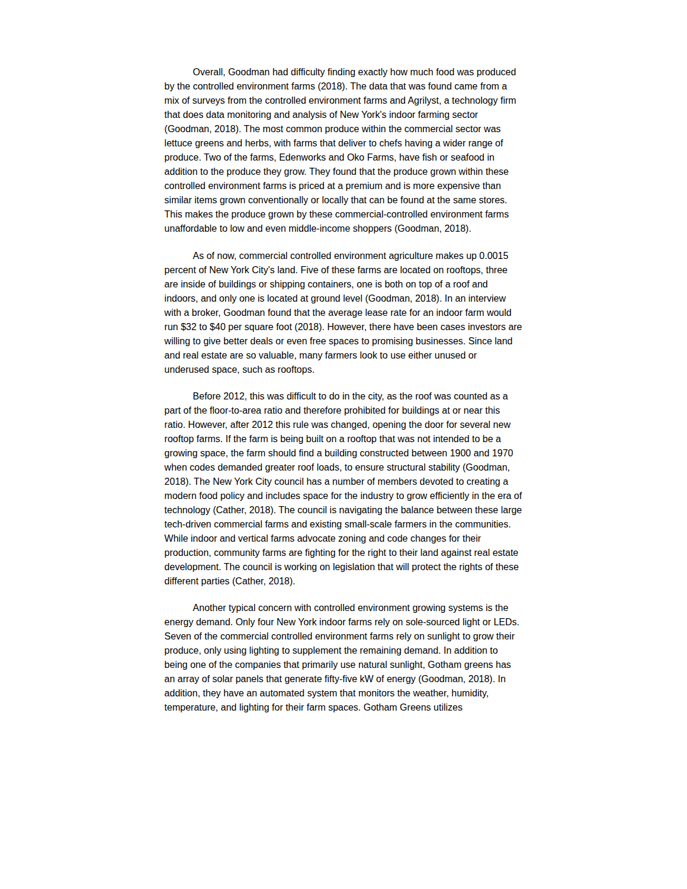Overall, Goodman had difficulty finding exactly how much food was produced by the controlled environment farms (2018). The data that was found came from a mix of surveys from the controlled environment farms and Agrilyst, a technology firm that does data monitoring and analysis of New York's indoor farming sector (Goodman, 2018). The most common produce within the commercial sector was lettuce greens and herbs, with farms that deliver to chefs having a wider range of produce. Two of the farms, Edenworks and Oko Farms, have fish or seafood in addition to the produce they grow. They found that the produce grown within these controlled environment farms is priced at a premium and is more expensive than similar items grown conventionally or locally that can be found at the same stores. This makes the produce grown by these commercial-controlled environment farms unaffordable to low and even middle-income shoppers (Goodman, 2018).
As of now, commercial controlled environment agriculture makes up 0.0015 percent of New York City's land. Five of these farms are located on rooftops, three are inside of buildings or shipping containers, one is both on top of a roof and indoors, and only one is located at ground level (Goodman, 2018). In an interview with a broker, Goodman found that the average lease rate for an indoor farm would run $32 to $40 per square foot (2018). However, there have been cases investors are willing to give better deals or even free spaces to promising businesses. Since land and real estate are so valuable, many farmers look to use either unused or underused space, such as rooftops.
Before 2012, this was difficult to do in the city, as the roof was counted as a part of the floor-to-area ratio and therefore prohibited for buildings at or near this ratio. However, after 2012 this rule was changed, opening the door for several new rooftop farms. If the farm is being built on a rooftop that was not intended to be a growing space, the farm should find a building constructed between 1900 and 1970 when codes demanded greater roof loads, to ensure structural stability (Goodman, 2018). The New York City council has a number of members devoted to creating a modern food policy and includes space for the industry to grow efficiently in the era of technology (Cather, 2018). The council is navigating the balance between these large tech-driven commercial farms and existing small-scale farmers in the communities. While indoor and vertical farms advocate zoning and code changes for their production, community farms are fighting for the right to their land against real estate development. The council is working on legislation that will protect the rights of these different parties (Cather, 2018).
Another typical concern with controlled environment growing systems is the energy demand. Only four New York indoor farms rely on sole-sourced light or LEDs. Seven of the commercial controlled environment farms rely on sunlight to grow their produce, only using lighting to supplement the remaining demand. In addition to being one of the companies that primarily use natural sunlight, Gotham greens has an array of solar panels that generate fifty-five kW of energy (Goodman, 2018). In addition, they have an automated system that monitors the weather, humidity, temperature, and lighting for their farm spaces. Gotham Greens utilizes